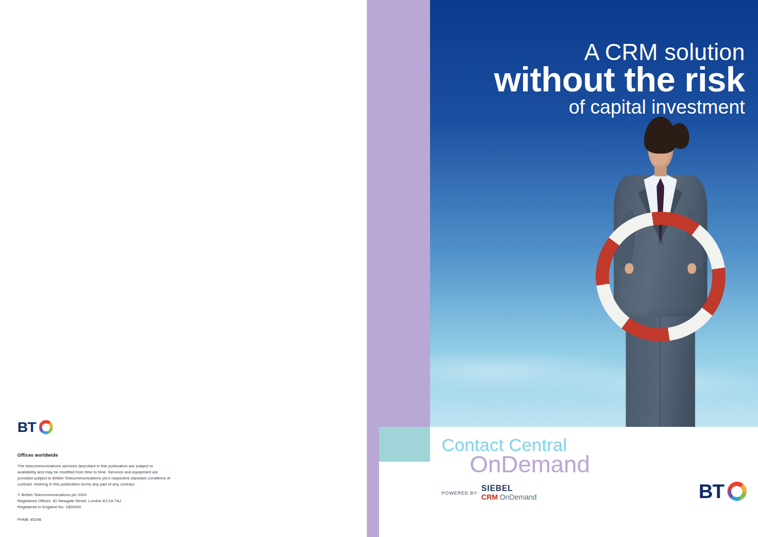BT
Offices worldwide
The telecommunications services described in this publication are subject to availability and may be modified from time to time. Services and equipment are provided subject to British Telecommunications plc's respective standard conditions of contract. Nothing in this publication forms any part of any contract.
© British Telecommunications plc 2003
Registered Offices: 81 Newgate Street, London EC1A 7AJ
Registered in England No: 1800000
PHME 45246
A CRM solution without the risk of capital investment
Contact Central OnDemand
Powered by: SIEBEL CRM OnDemand
BT
End of brochure cover spread.